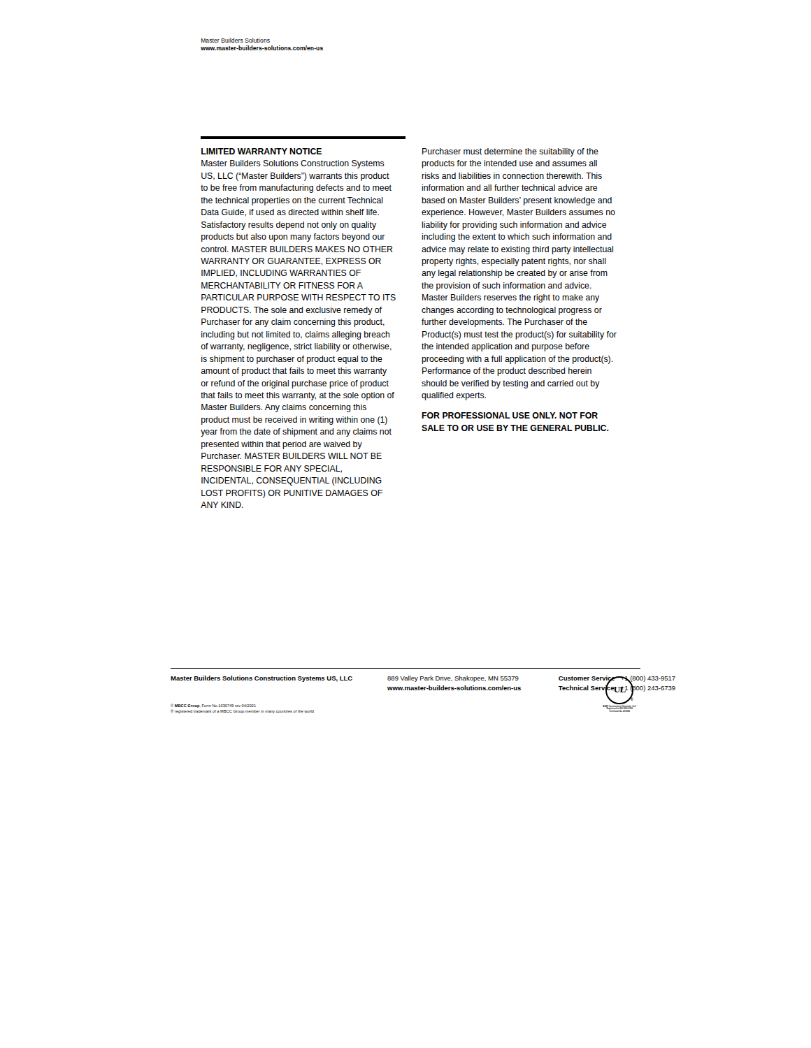Master Builders Solutions
www.master-builders-solutions.com/en-us
LIMITED WARRANTY NOTICE
Master Builders Solutions Construction Systems US, LLC (“Master Builders”) warrants this product to be free from manufacturing defects and to meet the technical properties on the current Technical Data Guide, if used as directed within shelf life. Satisfactory results depend not only on quality products but also upon many factors beyond our control. MASTER BUILDERS MAKES NO OTHER WARRANTY OR GUARANTEE, EXPRESS OR IMPLIED, INCLUDING WARRANTIES OF MERCHANTABILITY OR FITNESS FOR A PARTICULAR PURPOSE WITH RESPECT TO ITS PRODUCTS. The sole and exclusive remedy of Purchaser for any claim concerning this product, including but not limited to, claims alleging breach of warranty, negligence, strict liability or otherwise, is shipment to purchaser of product equal to the amount of product that fails to meet this warranty or refund of the original purchase price of product that fails to meet this warranty, at the sole option of Master Builders. Any claims concerning this product must be received in writing within one (1) year from the date of shipment and any claims not presented within that period are waived by Purchaser. MASTER BUILDERS WILL NOT BE RESPONSIBLE FOR ANY SPECIAL, INCIDENTAL, CONSEQUENTIAL (INCLUDING LOST PROFITS) OR PUNITIVE DAMAGES OF ANY KIND.
Purchaser must determine the suitability of the products for the intended use and assumes all risks and liabilities in connection therewith. This information and all further technical advice are based on Master Builders’ present knowledge and experience. However, Master Builders assumes no liability for providing such information and advice including the extent to which such information and advice may relate to existing third party intellectual property rights, especially patent rights, nor shall any legal relationship be created by or arise from the provision of such information and advice. Master Builders reserves the right to make any changes according to technological progress or further developments. The Purchaser of the Product(s) must test the product(s) for suitability for the intended application and purpose before proceeding with a full application of the product(s). Performance of the product described herein should be verified by testing and carried out by qualified experts.
FOR PROFESSIONAL USE ONLY. NOT FOR SALE TO OR USE BY THE GENERAL PUBLIC.
Master Builders Solutions Construction Systems US, LLC
889 Valley Park Drive, Shakopee, MN 55379
www.master-builders-solutions.com/en-us
| Customer Service | +1 (800) 433-9517 |
| Technical Service | +1 (800) 243-6739 |
UL ®
BASF Construction Chemicals, LLC
Registered to ISO 9001:2000
Certificate No. A10340
© MBCC Group, Form No.1030749 rev 04/2021
® registered trademark of a MBCC Group member in many countries of the world